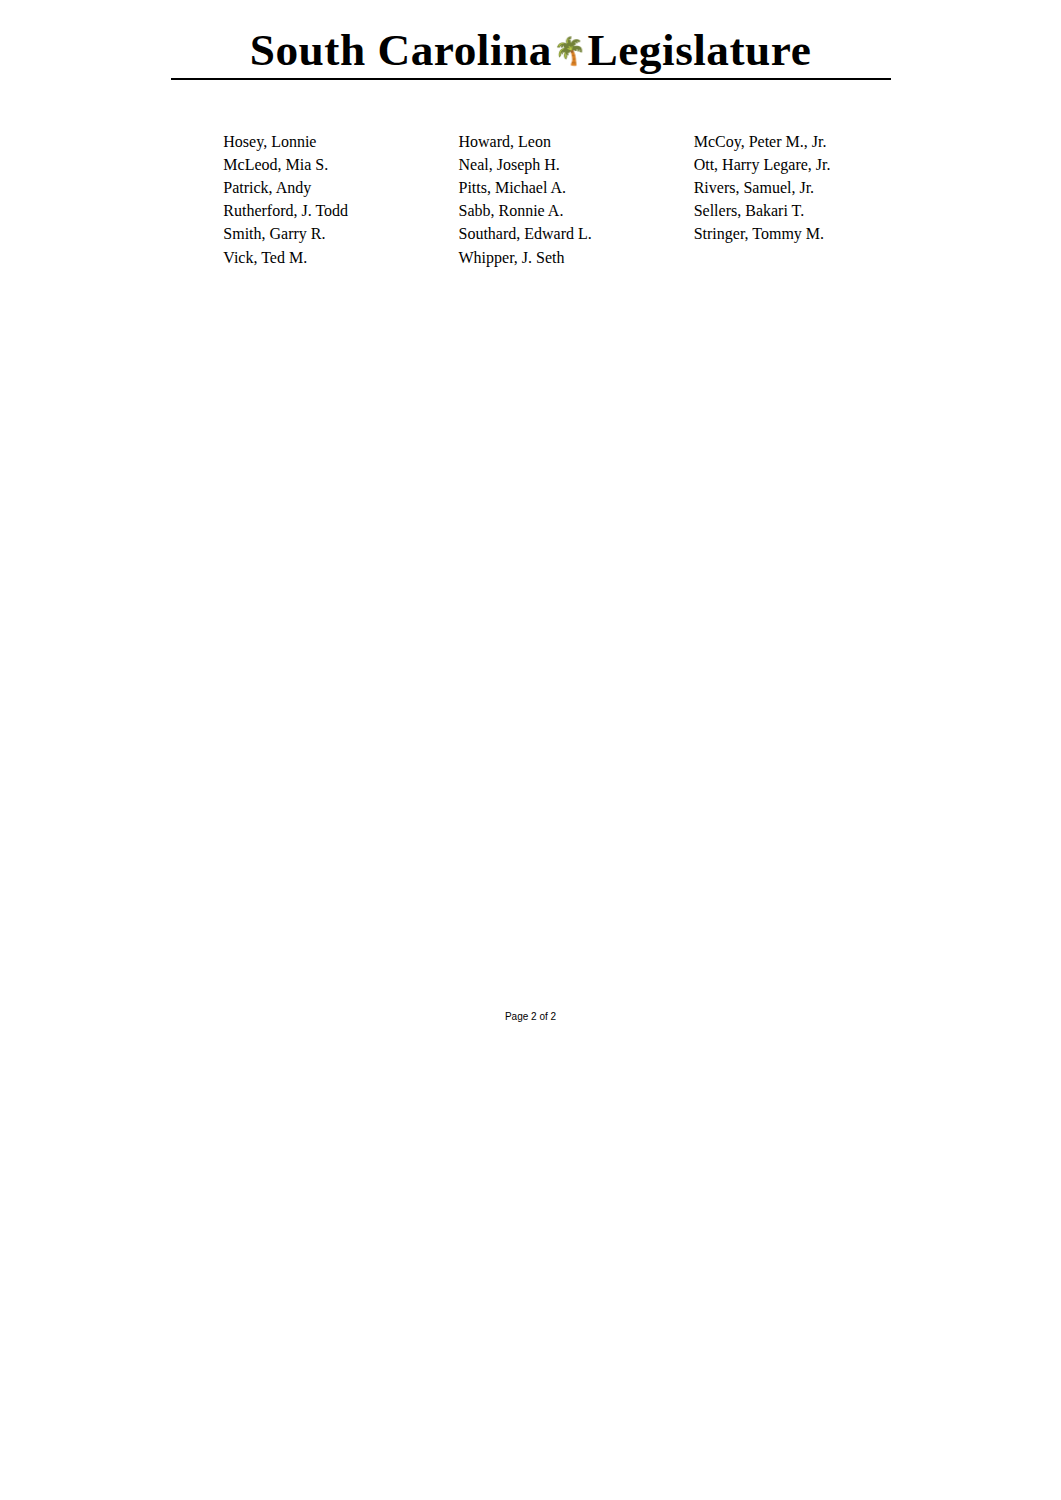South Carolina🌴Legislature
| Hosey, Lonnie | Howard, Leon | McCoy, Peter M., Jr. |
| McLeod, Mia S. | Neal, Joseph H. | Ott, Harry Legare, Jr. |
| Patrick, Andy | Pitts, Michael A. | Rivers, Samuel, Jr. |
| Rutherford, J. Todd | Sabb, Ronnie A. | Sellers, Bakari T. |
| Smith, Garry R. | Southard, Edward L. | Stringer, Tommy M. |
| Vick, Ted M. | Whipper, J. Seth | |
Page 2 of 2